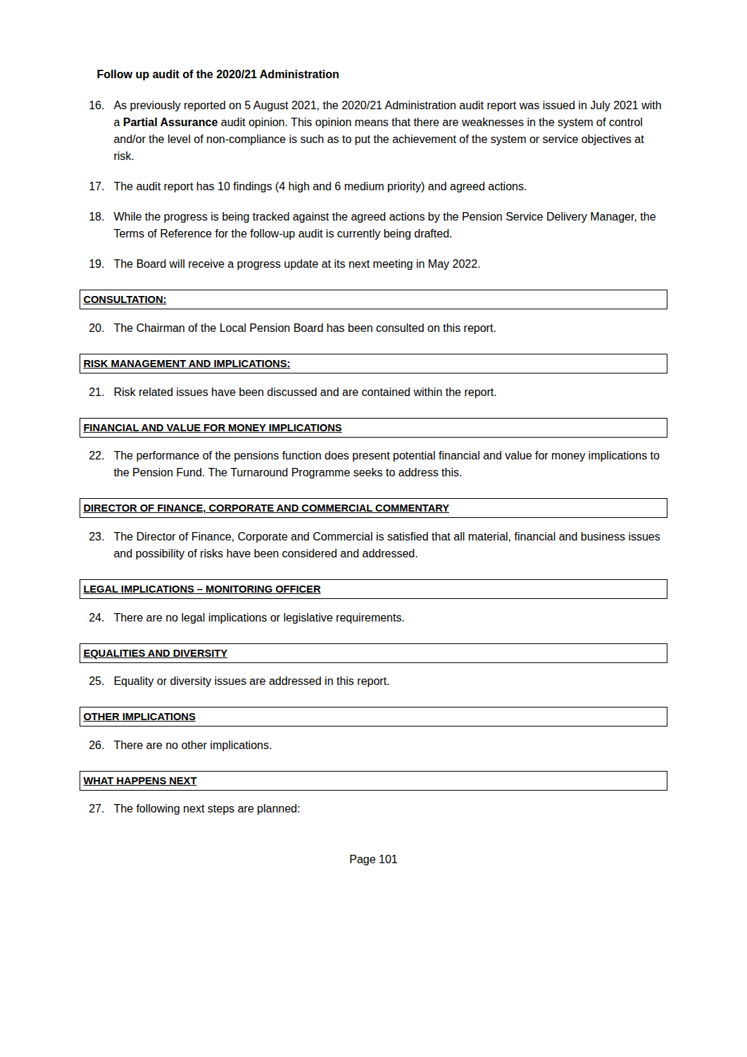Follow up audit of the 2020/21 Administration
As previously reported on 5 August 2021, the 2020/21 Administration audit report was issued in July 2021 with a Partial Assurance audit opinion. This opinion means that there are weaknesses in the system of control and/or the level of non-compliance is such as to put the achievement of the system or service objectives at risk.
The audit report has 10 findings (4 high and 6 medium priority) and agreed actions.
While the progress is being tracked against the agreed actions by the Pension Service Delivery Manager, the Terms of Reference for the follow-up audit is currently being drafted.
The Board will receive a progress update at its next meeting in May 2022.
CONSULTATION:
The Chairman of the Local Pension Board has been consulted on this report.
RISK MANAGEMENT AND IMPLICATIONS:
Risk related issues have been discussed and are contained within the report.
FINANCIAL AND VALUE FOR MONEY IMPLICATIONS
The performance of the pensions function does present potential financial and value for money implications to the Pension Fund. The Turnaround Programme seeks to address this.
DIRECTOR OF FINANCE, CORPORATE AND COMMERCIAL COMMENTARY
The Director of Finance, Corporate and Commercial is satisfied that all material, financial and business issues and possibility of risks have been considered and addressed.
LEGAL IMPLICATIONS – MONITORING OFFICER
There are no legal implications or legislative requirements.
EQUALITIES AND DIVERSITY
Equality or diversity issues are addressed in this report.
OTHER IMPLICATIONS
There are no other implications.
WHAT HAPPENS NEXT
The following next steps are planned:
Page 101